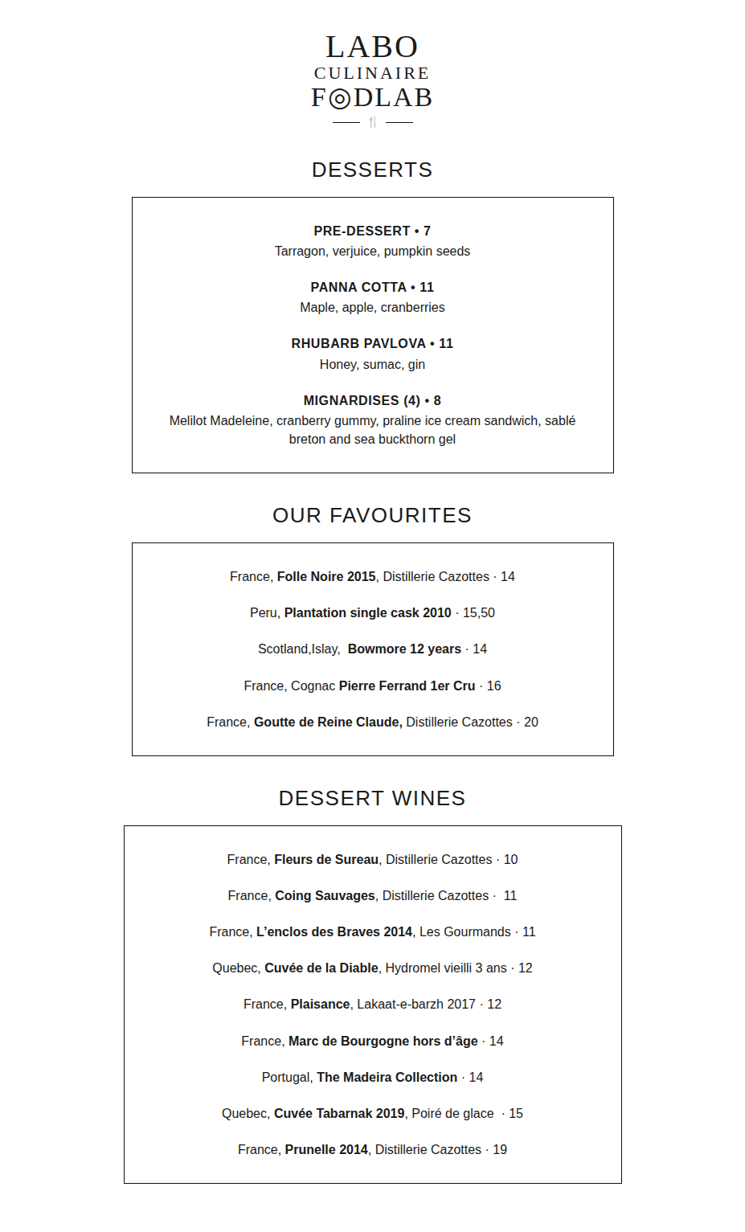LABO CULINAIRE F◎DLAB 🍴
DESSERTS
PRE-DESSERT • 7 Tarragon, verjuice, pumpkin seeds
PANNA COTTA • 11 Maple, apple, cranberries
RHUBARB PAVLOVA • 11 Honey, sumac, gin
MIGNARDISES (4) • 8 Melilot Madeleine, cranberry gummy, praline ice cream sandwich, sablé breton and sea buckthorn gel
OUR FAVOURITES
France, Folle Noire 2015, Distillerie Cazottes · 14
Peru, Plantation single cask 2010 · 15,50
Scotland,Islay, Bowmore 12 years · 14
France, Cognac Pierre Ferrand 1er Cru · 16
France, Goutte de Reine Claude, Distillerie Cazottes · 20
DESSERT WINES
France, Fleurs de Sureau, Distillerie Cazottes · 10
France, Coing Sauvages, Distillerie Cazottes · 11
France, L’enclos des Braves 2014, Les Gourmands · 11
Quebec, Cuvée de la Diable, Hydromel vieilli 3 ans · 12
France, Plaisance, Lakaat-e-barzh 2017 · 12
France, Marc de Bourgogne hors d’âge · 14
Portugal, The Madeira Collection · 14
Quebec, Cuvée Tabarnak 2019, Poiré de glace · 15
France, Prunelle 2014, Distillerie Cazottes · 19